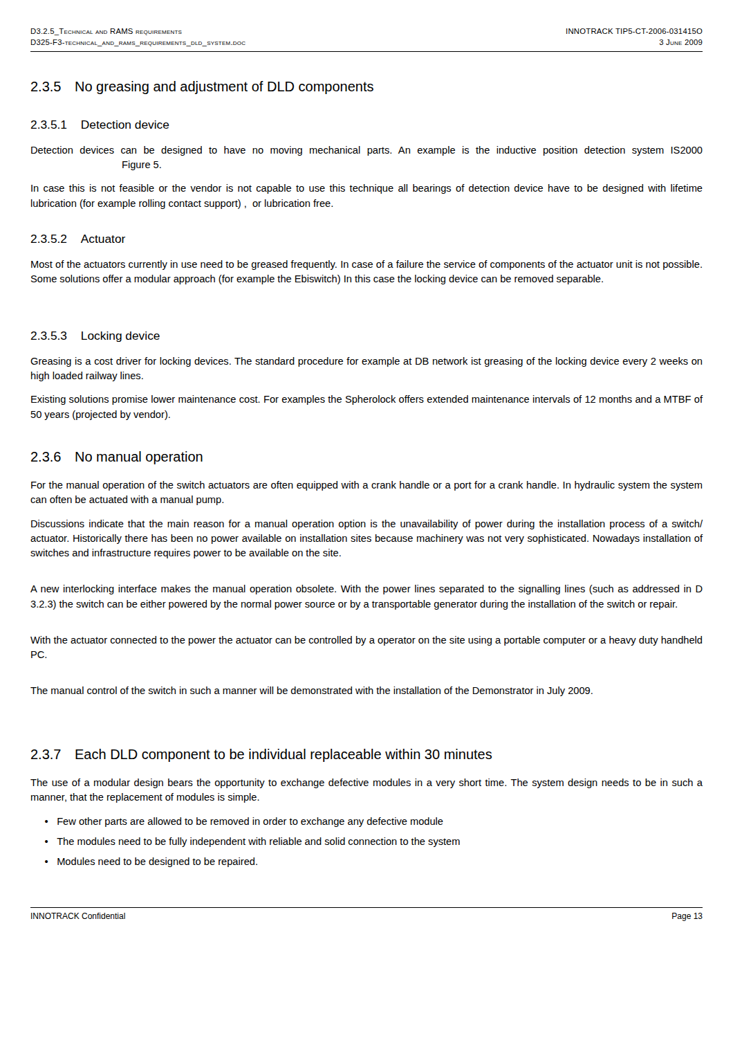D3.2.5_Technical and RAMS requirements INNOTRACK TIP5-CT-2006-031415O
D325-F3-technical_and_rams_requirements_dld_system.doc 3 June 2009
2.3.5 No greasing and adjustment of DLD components
2.3.5.1 Detection device
Detection devices can be designed to have no moving mechanical parts. An example is the inductive position detection system IS2000 Figure 5.
In case this is not feasible or the vendor is not capable to use this technique all bearings of detection device have to be designed with lifetime lubrication (for example rolling contact support) , or lubrication free.
2.3.5.2 Actuator
Most of the actuators currently in use need to be greased frequently. In case of a failure the service of components of the actuator unit is not possible. Some solutions offer a modular approach (for example the Ebiswitch) In this case the locking device can be removed separable.
2.3.5.3 Locking device
Greasing is a cost driver for locking devices. The standard procedure for example at DB network ist greasing of the locking device every 2 weeks on high loaded railway lines.
Existing solutions promise lower maintenance cost. For examples the Spherolock offers extended maintenance intervals of 12 months and a MTBF of 50 years (projected by vendor).
2.3.6 No manual operation
For the manual operation of the switch actuators are often equipped with a crank handle or a port for a crank handle. In hydraulic system the system can often be actuated with a manual pump.
Discussions indicate that the main reason for a manual operation option is the unavailability of power during the installation process of a switch/ actuator. Historically there has been no power available on installation sites because machinery was not very sophisticated. Nowadays installation of switches and infrastructure requires power to be available on the site.
A new interlocking interface makes the manual operation obsolete. With the power lines separated to the signalling lines (such as addressed in D 3.2.3) the switch can be either powered by the normal power source or by a transportable generator during the installation of the switch or repair.
With the actuator connected to the power the actuator can be controlled by a operator on the site using a portable computer or a heavy duty handheld PC.
The manual control of the switch in such a manner will be demonstrated with the installation of the Demonstrator in July 2009.
2.3.7 Each DLD component to be individual replaceable within 30 minutes
The use of a modular design bears the opportunity to exchange defective modules in a very short time. The system design needs to be in such a manner, that the replacement of modules is simple.
Few other parts are allowed to be removed in order to exchange any defective module
The modules need to be fully independent with reliable and solid connection to the system
Modules need to be designed to be repaired.
INNOTRACK Confidential Page 13